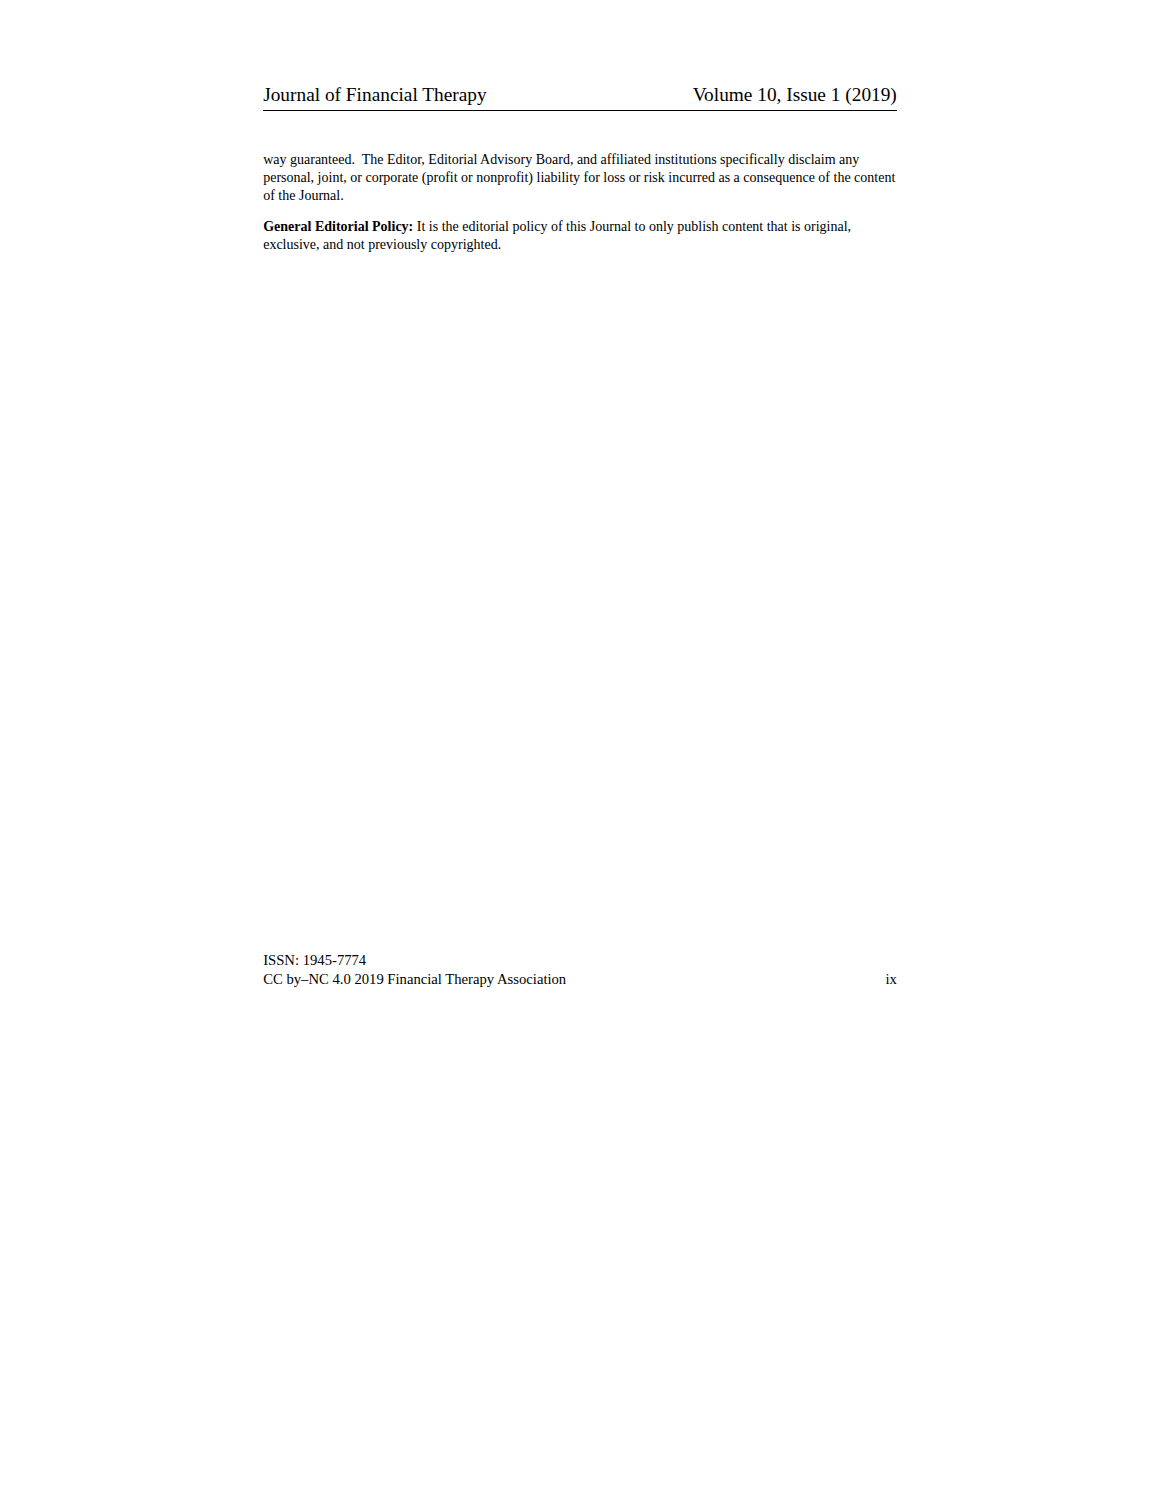Journal of Financial Therapy Volume 10, Issue 1 (2019)
way guaranteed. The Editor, Editorial Advisory Board, and affiliated institutions specifically disclaim any personal, joint, or corporate (profit or nonprofit) liability for loss or risk incurred as a consequence of the content of the Journal.
General Editorial Policy: It is the editorial policy of this Journal to only publish content that is original, exclusive, and not previously copyrighted.
ISSN: 1945-7774
CC by–NC 4.0 2019 Financial Therapy Association
ix